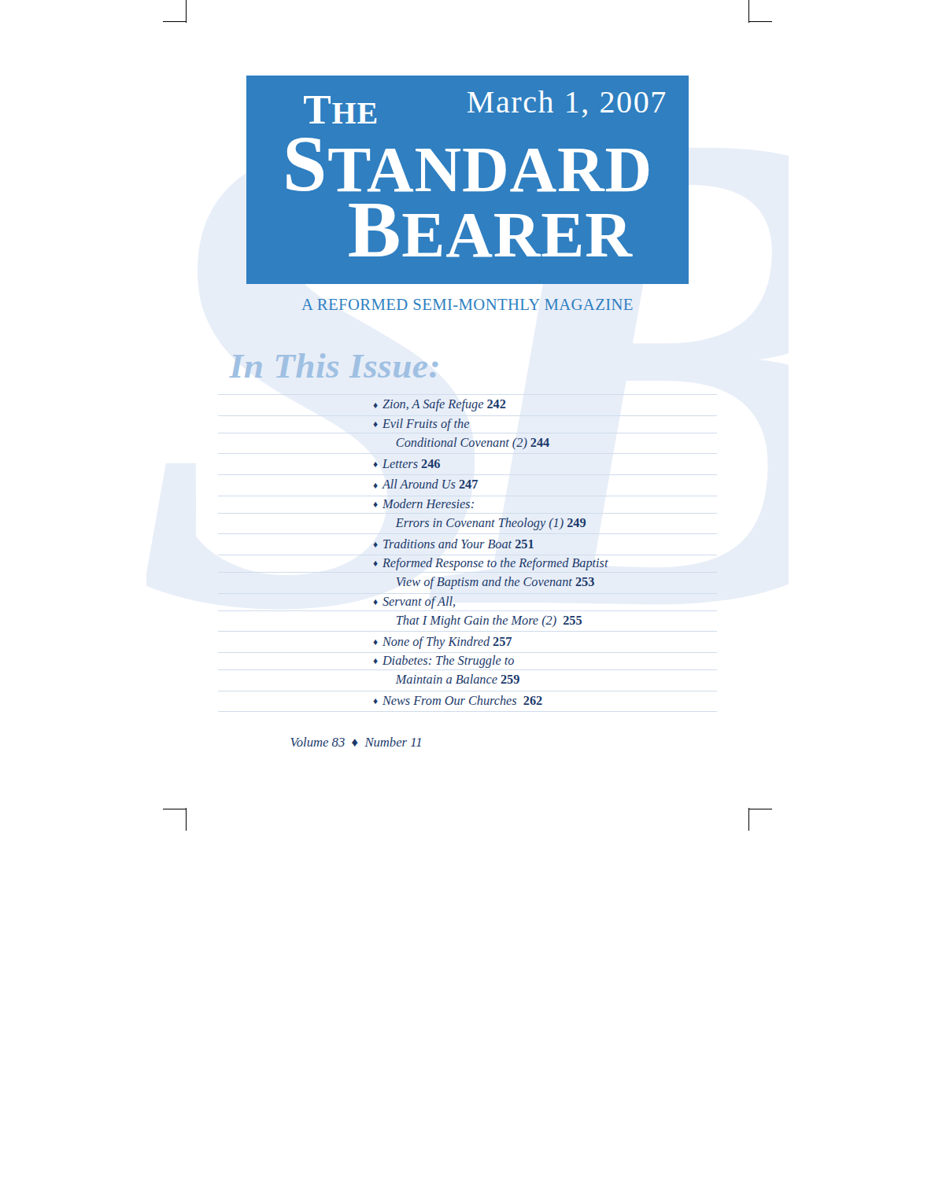SB
March 1, 2007
THE
STANDARD
BEARER
A REFORMED SEMI-MONTHLY MAGAZINE
In This Issue:
| | ♦ Zion, A Safe Refuge 242 | |
| | ♦ Evil Fruits of the | |
| | Conditional Covenant (2) 244 | |
| | ♦ Letters 246 | |
| | ♦ All Around Us 247 | |
| | ♦ Modern Heresies: | |
| | Errors in Covenant Theology (1) 249 | |
| | ♦ Traditions and Your Boat 251 | |
| | ♦ Reformed Response to the Reformed Baptist | |
| | View of Baptism and the Covenant 253 | |
| | ♦ Servant of All, | |
| | That I Might Gain the More (2) 255 | |
| | ♦ None of Thy Kindred 257 | |
| | ♦ Diabetes: The Struggle to | |
| | Maintain a Balance 259 | |
| | ♦ News From Our Churches 262 | |
Volume 83 ♦ Number 11